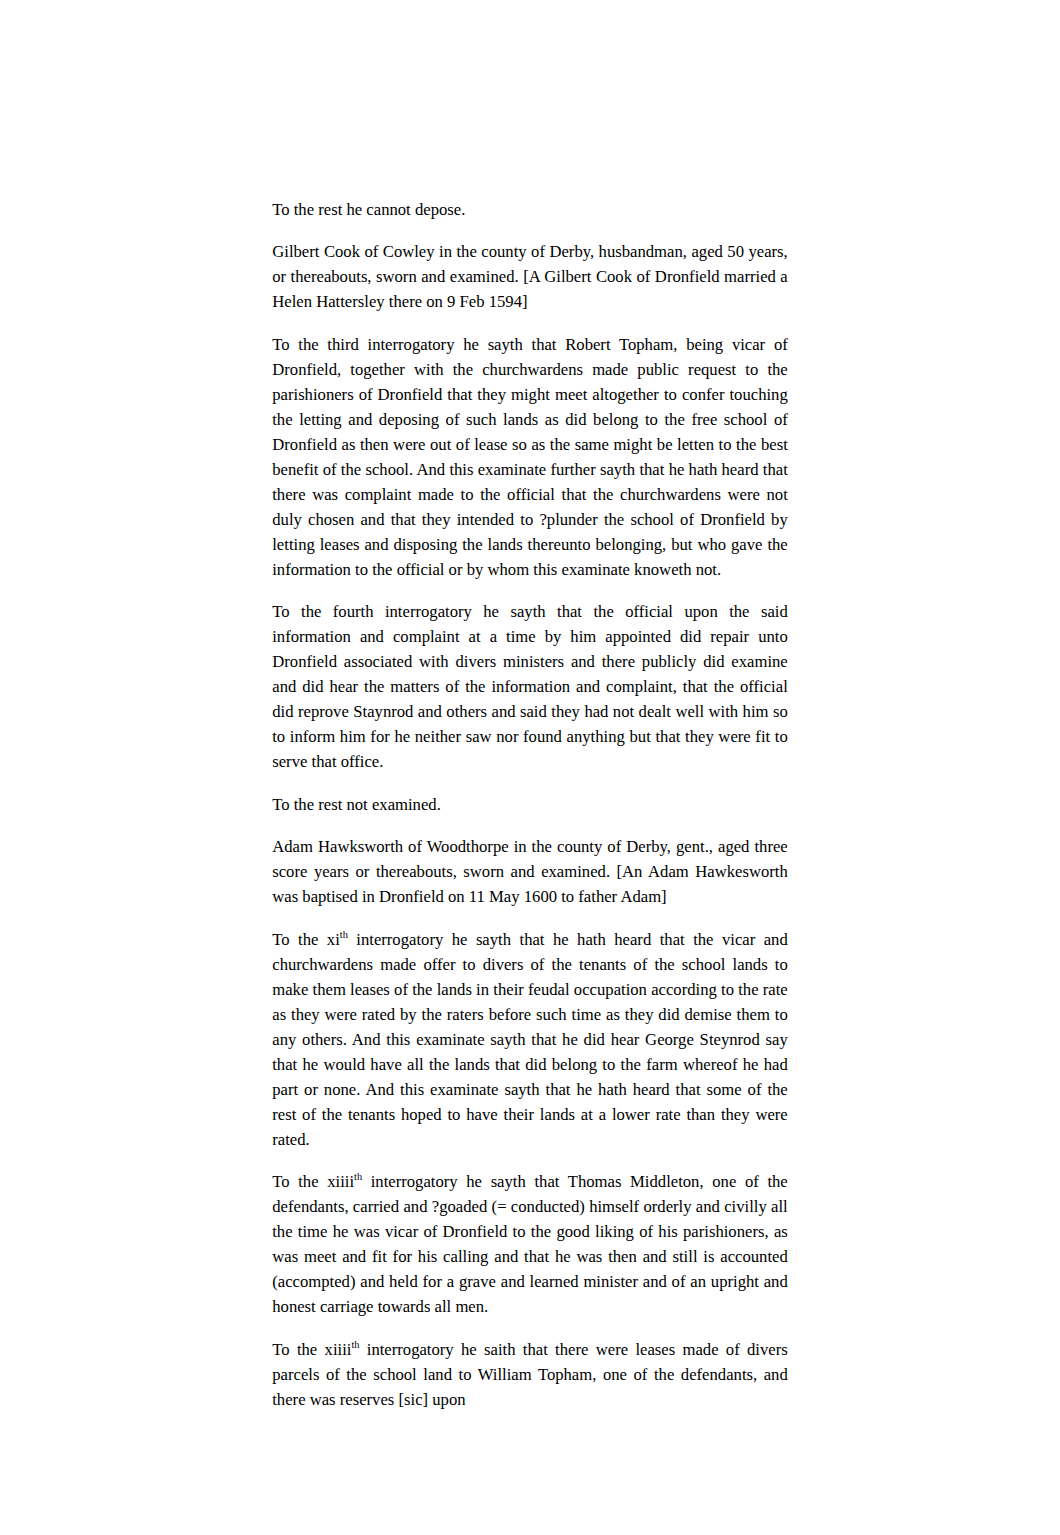To the rest he cannot depose.
Gilbert Cook of Cowley in the county of Derby, husbandman, aged 50 years, or thereabouts, sworn and examined. [A Gilbert Cook of Dronfield married a Helen Hattersley there on 9 Feb 1594]
To the third interrogatory he sayth that Robert Topham, being vicar of Dronfield, together with the churchwardens made public request to the parishioners of Dronfield that they might meet altogether to confer touching the letting and deposing of such lands as did belong to the free school of Dronfield as then were out of lease so as the same might be letten to the best benefit of the school. And this examinate further sayth that he hath heard that there was complaint made to the official that the churchwardens were not duly chosen and that they intended to ?plunder the school of Dronfield by letting leases and disposing the lands thereunto belonging, but who gave the information to the official or by whom this examinate knoweth not.
To the fourth interrogatory he sayth that the official upon the said information and complaint at a time by him appointed did repair unto Dronfield associated with divers ministers and there publicly did examine and did hear the matters of the information and complaint, that the official did reprove Staynrod and others and said they had not dealt well with him so to inform him for he neither saw nor found anything but that they were fit to serve that office.
To the rest not examined.
Adam Hawksworth of Woodthorpe in the county of Derby, gent., aged three score years or thereabouts, sworn and examined. [An Adam Hawkesworth was baptised in Dronfield on 11 May 1600 to father Adam]
To the xith interrogatory he sayth that he hath heard that the vicar and churchwardens made offer to divers of the tenants of the school lands to make them leases of the lands in their feudal occupation according to the rate as they were rated by the raters before such time as they did demise them to any others. And this examinate sayth that he did hear George Steynrod say that he would have all the lands that did belong to the farm whereof he had part or none. And this examinate sayth that he hath heard that some of the rest of the tenants hoped to have their lands at a lower rate than they were rated.
To the xiiiith interrogatory he sayth that Thomas Middleton, one of the defendants, carried and ?goaded (= conducted) himself orderly and civilly all the time he was vicar of Dronfield to the good liking of his parishioners, as was meet and fit for his calling and that he was then and still is accounted (accompted) and held for a grave and learned minister and of an upright and honest carriage towards all men.
To the xiiiith interrogatory he saith that there were leases made of divers parcels of the school land to William Topham, one of the defendants, and there was reserves [sic] upon